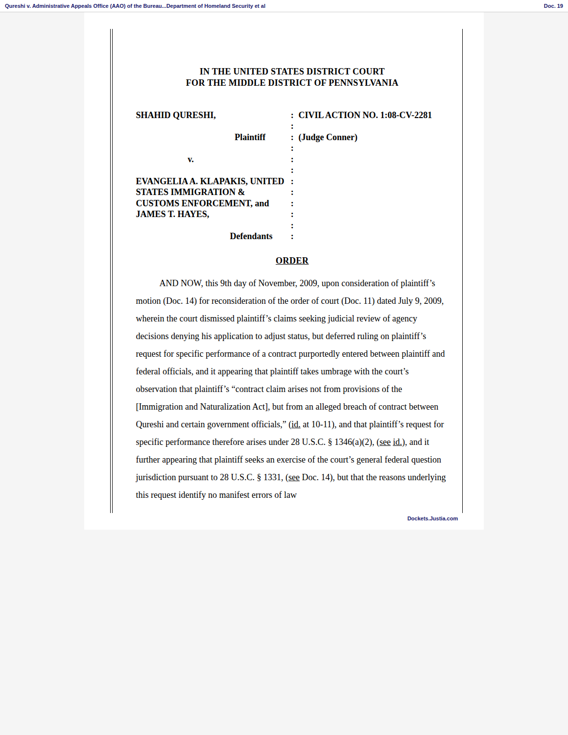Qureshi v. Administrative Appeals Office (AAO) of the Bureau...Department of Homeland Security et al Doc. 19
IN THE UNITED STATES DISTRICT COURT
FOR THE MIDDLE DISTRICT OF PENNSYLVANIA
| SHAHID QURESHI, | : | CIVIL ACTION NO. 1:08-CV-2281 |
| | : | |
| Plaintiff | : | (Judge Conner) |
| | : | |
| v. | : | |
| | : | |
| EVANGELIA A. KLAPAKIS, UNITED | : | |
| STATES IMMIGRATION & | : | |
| CUSTOMS ENFORCEMENT, and | : | |
| JAMES T. HAYES, | : | |
| | : | |
| Defendants | : | |
ORDER
AND NOW, this 9th day of November, 2009, upon consideration of plaintiff’s motion (Doc. 14) for reconsideration of the order of court (Doc. 11) dated July 9, 2009, wherein the court dismissed plaintiff’s claims seeking judicial review of agency decisions denying his application to adjust status, but deferred ruling on plaintiff’s request for specific performance of a contract purportedly entered between plaintiff and federal officials, and it appearing that plaintiff takes umbrage with the court’s observation that plaintiff’s “contract claim arises not from provisions of the [Immigration and Naturalization Act], but from an alleged breach of contract between Qureshi and certain government officials,” (id. at 10-11), and that plaintiff’s request for specific performance therefore arises under 28 U.S.C. § 1346(a)(2), (see id.), and it further appearing that plaintiff seeks an exercise of the court’s general federal question jurisdiction pursuant to 28 U.S.C. § 1331, (see Doc. 14), but that the reasons underlying this request identify no manifest errors of law
Dockets.Justia.com